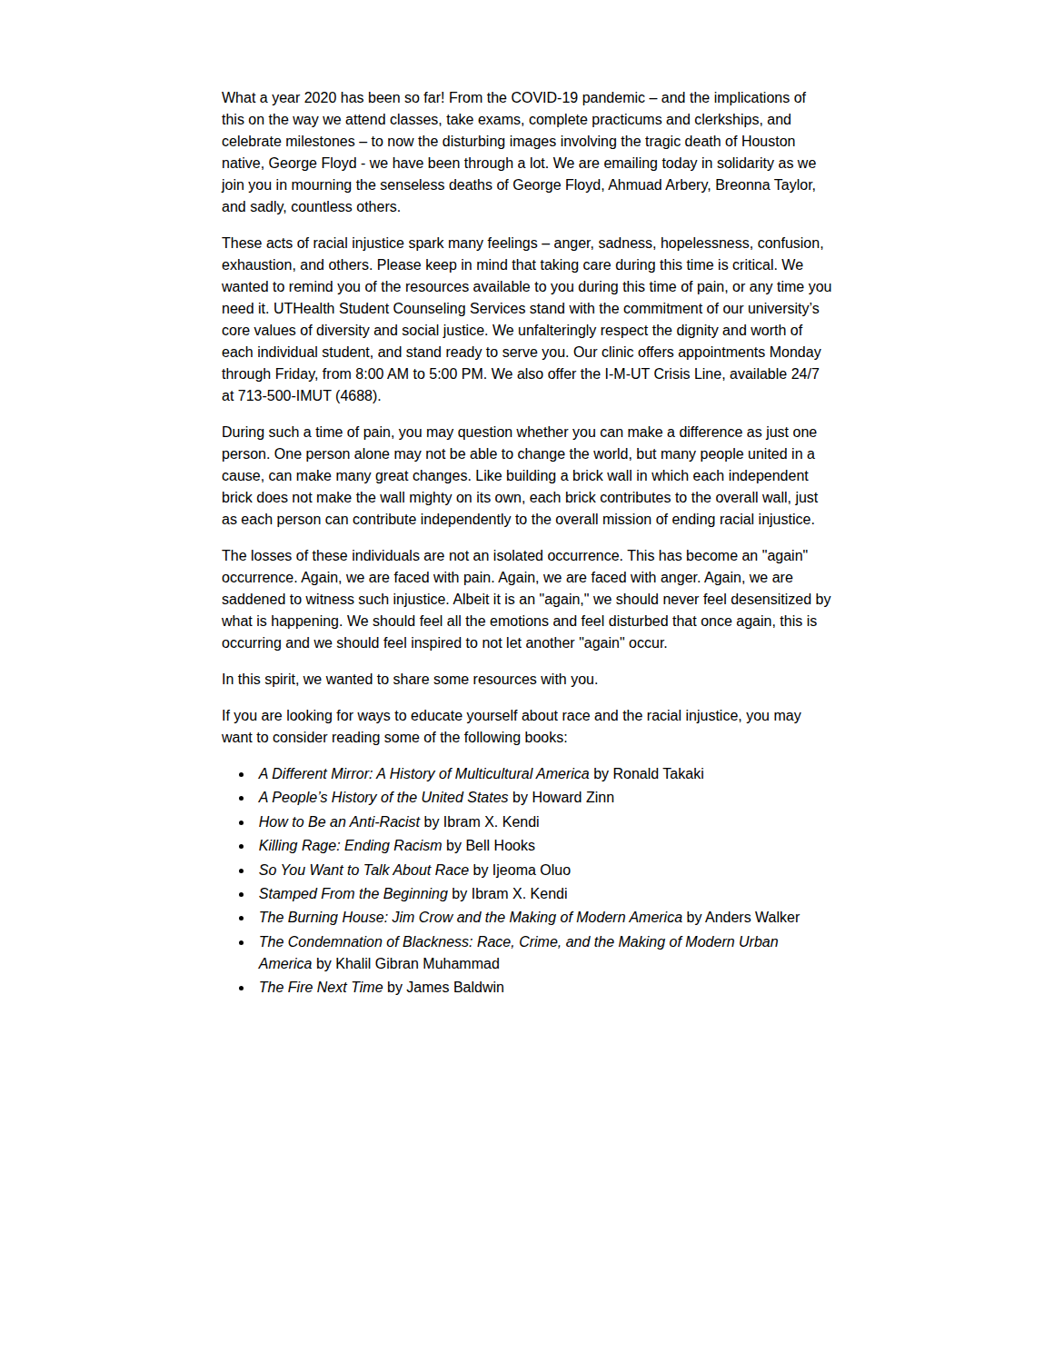What a year 2020 has been so far! From the COVID-19 pandemic – and the implications of this on the way we attend classes, take exams, complete practicums and clerkships, and celebrate milestones – to now the disturbing images involving the tragic death of Houston native, George Floyd - we have been through a lot. We are emailing today in solidarity as we join you in mourning the senseless deaths of George Floyd, Ahmuad Arbery, Breonna Taylor, and sadly, countless others.
These acts of racial injustice spark many feelings – anger, sadness, hopelessness, confusion, exhaustion, and others. Please keep in mind that taking care during this time is critical. We wanted to remind you of the resources available to you during this time of pain, or any time you need it. UTHealth Student Counseling Services stand with the commitment of our university’s core values of diversity and social justice. We unfalteringly respect the dignity and worth of each individual student, and stand ready to serve you. Our clinic offers appointments Monday through Friday, from 8:00 AM to 5:00 PM. We also offer the I-M-UT Crisis Line, available 24/7 at 713-500-IMUT (4688).
During such a time of pain, you may question whether you can make a difference as just one person. One person alone may not be able to change the world, but many people united in a cause, can make many great changes. Like building a brick wall in which each independent brick does not make the wall mighty on its own, each brick contributes to the overall wall, just as each person can contribute independently to the overall mission of ending racial injustice.
The losses of these individuals are not an isolated occurrence. This has become an "again" occurrence. Again, we are faced with pain. Again, we are faced with anger. Again, we are saddened to witness such injustice. Albeit it is an "again," we should never feel desensitized by what is happening. We should feel all the emotions and feel disturbed that once again, this is occurring and we should feel inspired to not let another "again" occur.
In this spirit, we wanted to share some resources with you.
If you are looking for ways to educate yourself about race and the racial injustice, you may want to consider reading some of the following books:
A Different Mirror: A History of Multicultural America by Ronald Takaki
A People’s History of the United States by Howard Zinn
How to Be an Anti-Racist by Ibram X. Kendi
Killing Rage: Ending Racism by Bell Hooks
So You Want to Talk About Race by Ijeoma Oluo
Stamped From the Beginning by Ibram X. Kendi
The Burning House: Jim Crow and the Making of Modern America by Anders Walker
The Condemnation of Blackness: Race, Crime, and the Making of Modern Urban America by Khalil Gibran Muhammad
The Fire Next Time by James Baldwin